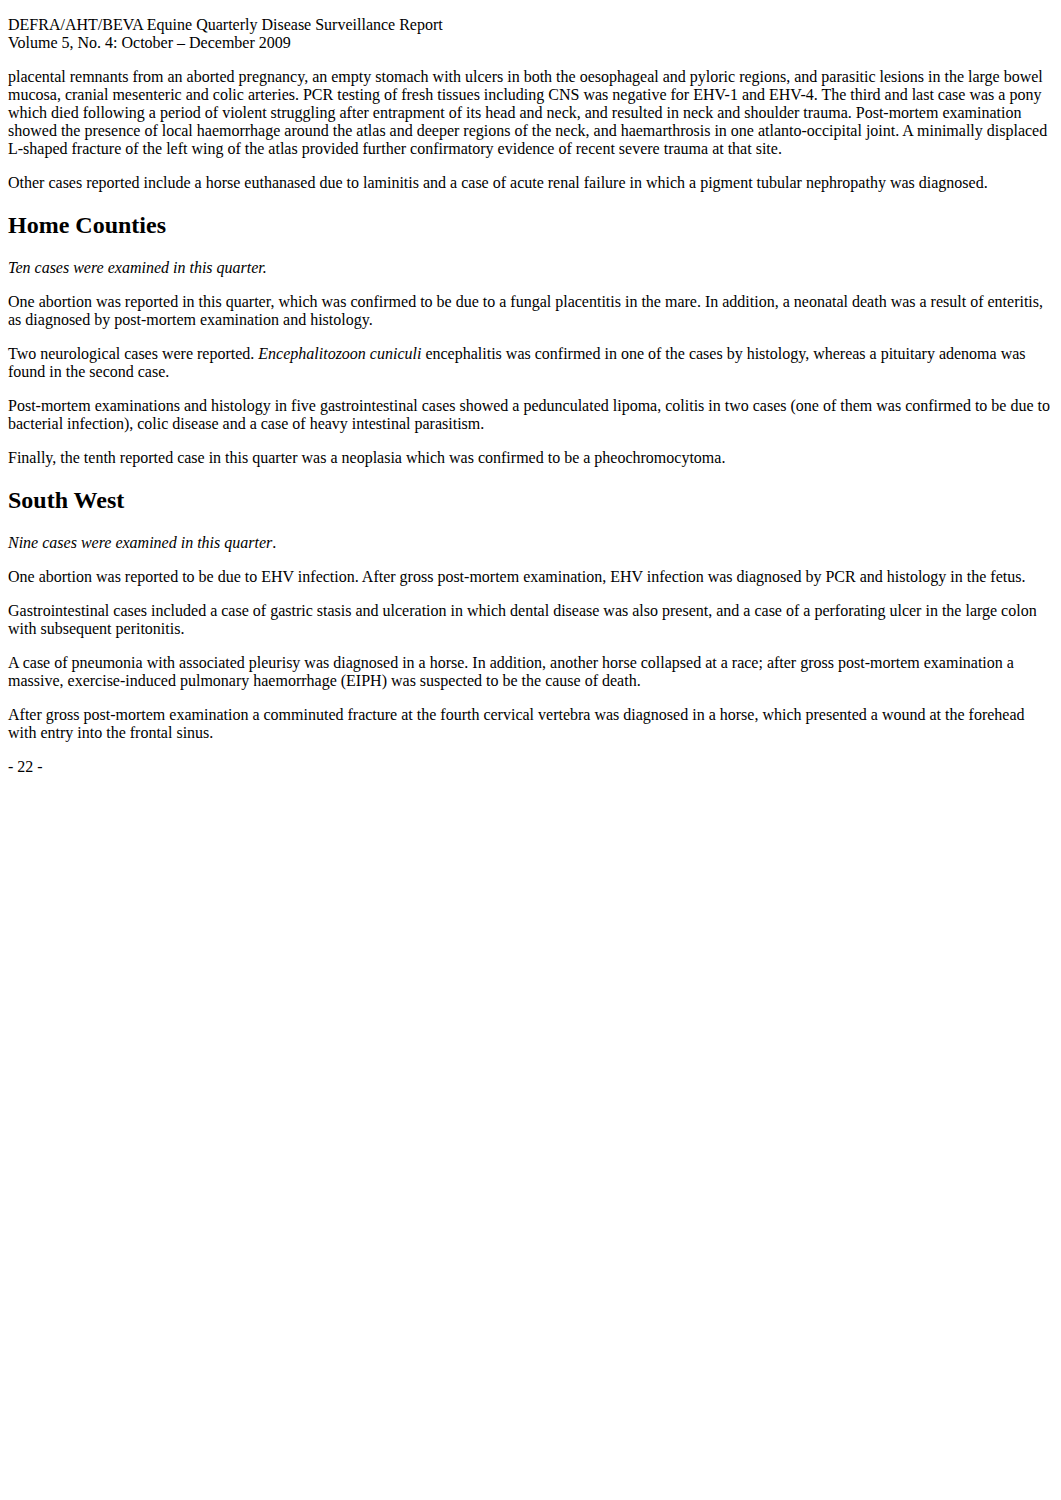DEFRA/AHT/BEVA Equine Quarterly Disease Surveillance Report
Volume 5, No. 4: October – December 2009
placental remnants from an aborted pregnancy, an empty stomach with ulcers in both the oesophageal and pyloric regions, and parasitic lesions in the large bowel mucosa, cranial mesenteric and colic arteries. PCR testing of fresh tissues including CNS was negative for EHV-1 and EHV-4. The third and last case was a pony which died following a period of violent struggling after entrapment of its head and neck, and resulted in neck and shoulder trauma. Post-mortem examination showed the presence of local haemorrhage around the atlas and deeper regions of the neck, and haemarthrosis in one atlanto-occipital joint. A minimally displaced L-shaped fracture of the left wing of the atlas provided further confirmatory evidence of recent severe trauma at that site.
Other cases reported include a horse euthanased due to laminitis and a case of acute renal failure in which a pigment tubular nephropathy was diagnosed.
Home Counties
Ten cases were examined in this quarter.
One abortion was reported in this quarter, which was confirmed to be due to a fungal placentitis in the mare. In addition, a neonatal death was a result of enteritis, as diagnosed by post-mortem examination and histology.
Two neurological cases were reported. Encephalitozoon cuniculi encephalitis was confirmed in one of the cases by histology, whereas a pituitary adenoma was found in the second case.
Post-mortem examinations and histology in five gastrointestinal cases showed a pedunculated lipoma, colitis in two cases (one of them was confirmed to be due to bacterial infection), colic disease and a case of heavy intestinal parasitism.
Finally, the tenth reported case in this quarter was a neoplasia which was confirmed to be a pheochromocytoma.
South West
Nine cases were examined in this quarter.
One abortion was reported to be due to EHV infection. After gross post-mortem examination, EHV infection was diagnosed by PCR and histology in the fetus.
Gastrointestinal cases included a case of gastric stasis and ulceration in which dental disease was also present, and a case of a perforating ulcer in the large colon with subsequent peritonitis.
A case of pneumonia with associated pleurisy was diagnosed in a horse. In addition, another horse collapsed at a race; after gross post-mortem examination a massive, exercise-induced pulmonary haemorrhage (EIPH) was suspected to be the cause of death.
After gross post-mortem examination a comminuted fracture at the fourth cervical vertebra was diagnosed in a horse, which presented a wound at the forehead with entry into the frontal sinus.
- 22 -